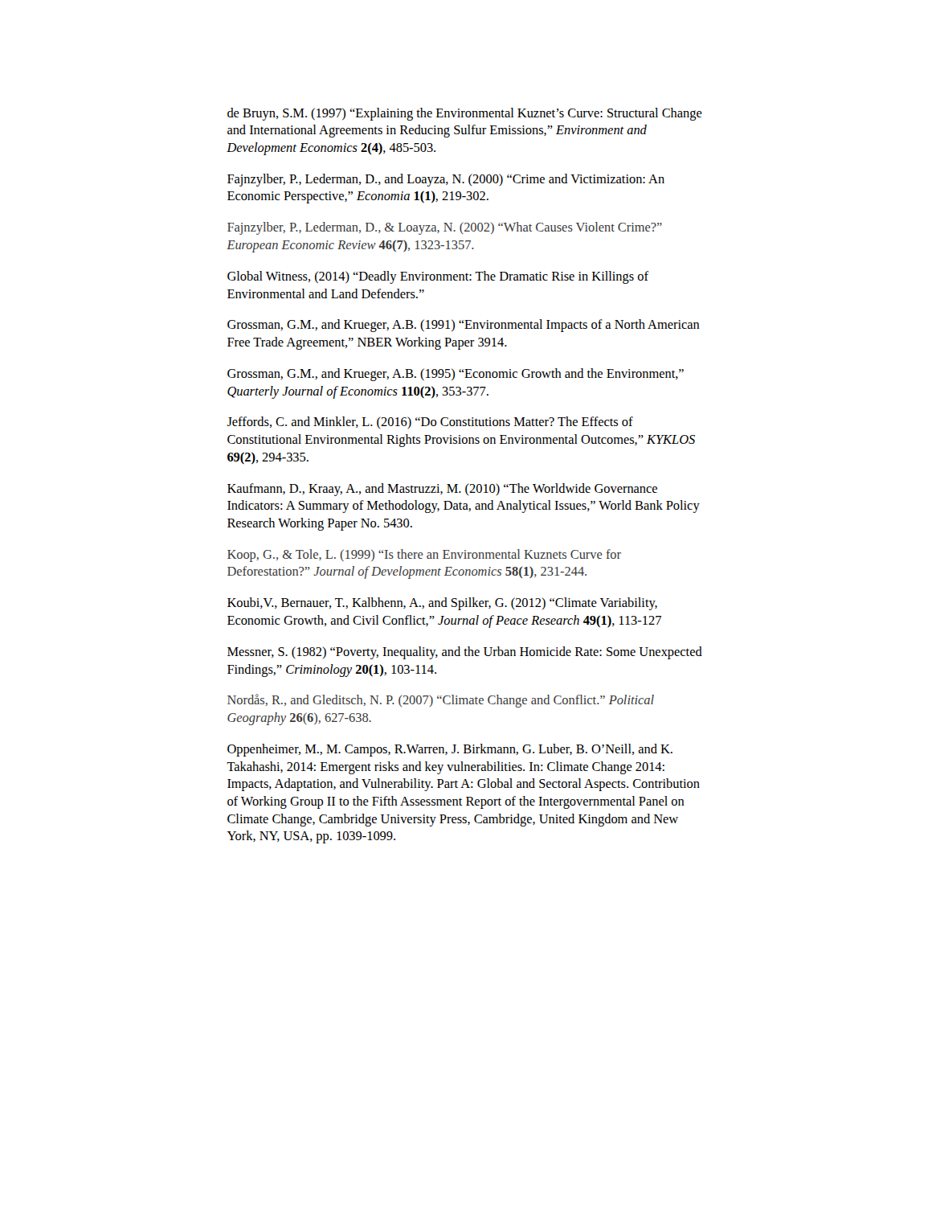de Bruyn, S.M. (1997) “Explaining the Environmental Kuznet’s Curve: Structural Change and International Agreements in Reducing Sulfur Emissions,” Environment and Development Economics 2(4), 485-503.
Fajnzylber, P., Lederman, D., and Loayza, N. (2000) “Crime and Victimization: An Economic Perspective,” Economia 1(1), 219-302.
Fajnzylber, P., Lederman, D., & Loayza, N. (2002) “What Causes Violent Crime?” European Economic Review 46(7), 1323-1357.
Global Witness, (2014) “Deadly Environment: The Dramatic Rise in Killings of Environmental and Land Defenders.”
Grossman, G.M., and Krueger, A.B. (1991) “Environmental Impacts of a North American Free Trade Agreement,” NBER Working Paper 3914.
Grossman, G.M., and Krueger, A.B. (1995) “Economic Growth and the Environment,” Quarterly Journal of Economics 110(2), 353-377.
Jeffords, C. and Minkler, L. (2016) “Do Constitutions Matter? The Effects of Constitutional Environmental Rights Provisions on Environmental Outcomes,” KYKLOS 69(2), 294-335.
Kaufmann, D., Kraay, A., and Mastruzzi, M. (2010) “The Worldwide Governance Indicators: A Summary of Methodology, Data, and Analytical Issues,” World Bank Policy Research Working Paper No. 5430.
Koop, G., & Tole, L. (1999) “Is there an Environmental Kuznets Curve for Deforestation?” Journal of Development Economics 58(1), 231-244.
Koubi,V., Bernauer, T., Kalbhenn, A., and Spilker, G. (2012) “Climate Variability, Economic Growth, and Civil Conflict,” Journal of Peace Research 49(1), 113-127
Messner, S. (1982) “Poverty, Inequality, and the Urban Homicide Rate: Some Unexpected Findings,” Criminology 20(1), 103-114.
Nordås, R., and Gleditsch, N. P. (2007) “Climate Change and Conflict.” Political Geography 26(6), 627-638.
Oppenheimer, M., M. Campos, R.Warren, J. Birkmann, G. Luber, B. O’Neill, and K. Takahashi, 2014: Emergent risks and key vulnerabilities. In: Climate Change 2014: Impacts, Adaptation, and Vulnerability. Part A: Global and Sectoral Aspects. Contribution of Working Group II to the Fifth Assessment Report of the Intergovernmental Panel on Climate Change, Cambridge University Press, Cambridge, United Kingdom and New York, NY, USA, pp. 1039-1099.